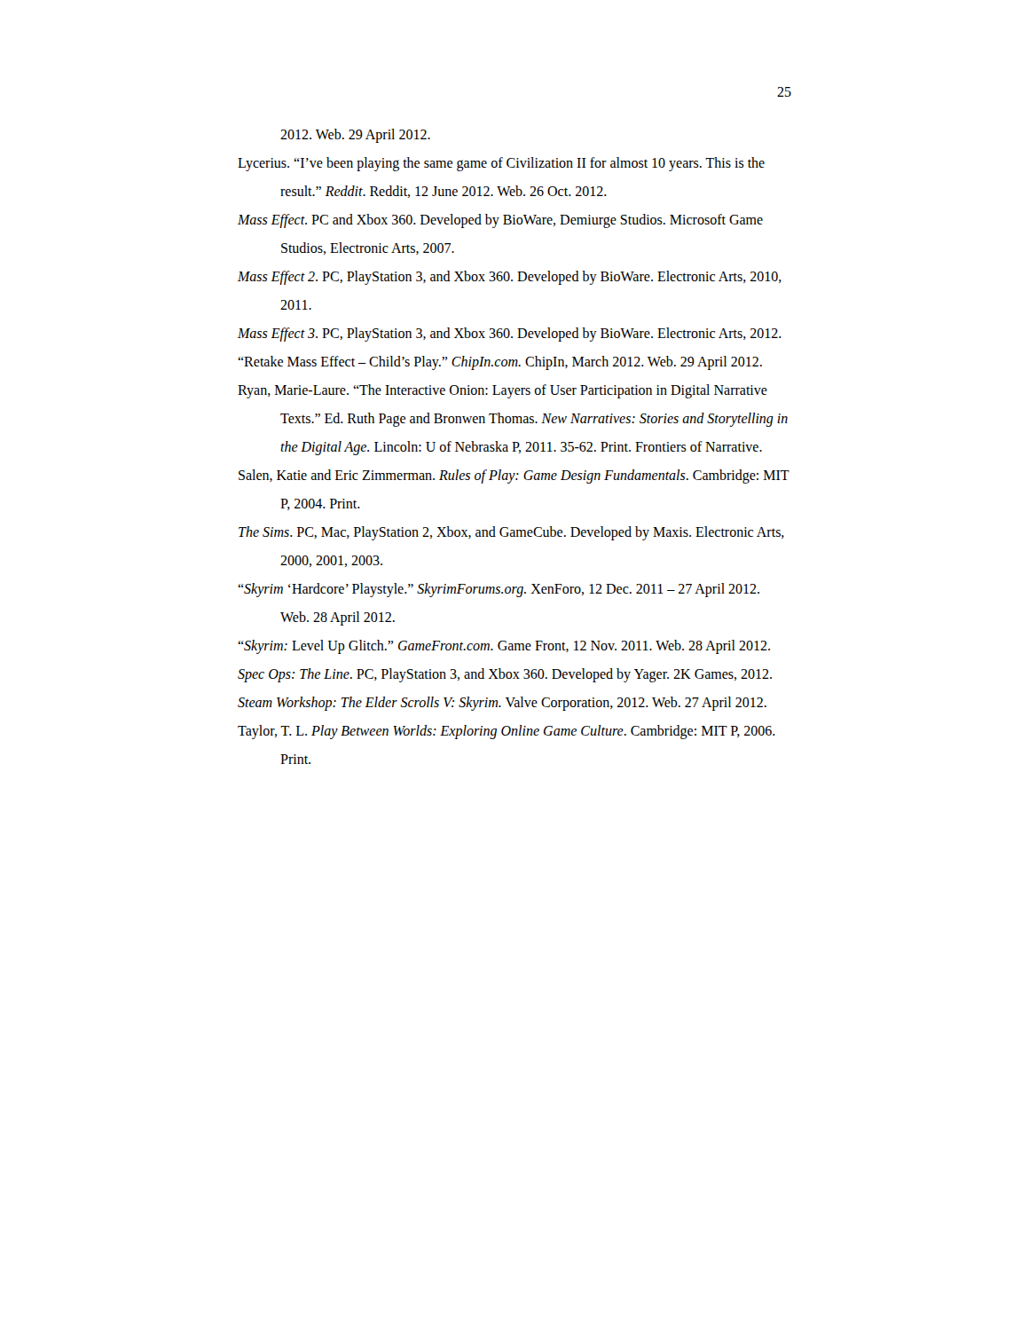25
2012. Web. 29 April 2012.
Lycerius. “I’ve been playing the same game of Civilization II for almost 10 years. This is the result.” Reddit. Reddit, 12 June 2012. Web. 26 Oct. 2012.
Mass Effect. PC and Xbox 360. Developed by BioWare, Demiurge Studios. Microsoft Game Studios, Electronic Arts, 2007.
Mass Effect 2. PC, PlayStation 3, and Xbox 360. Developed by BioWare. Electronic Arts, 2010, 2011.
Mass Effect 3. PC, PlayStation 3, and Xbox 360. Developed by BioWare. Electronic Arts, 2012.
“Retake Mass Effect – Child’s Play.” ChipIn.com. ChipIn, March 2012. Web. 29 April 2012.
Ryan, Marie-Laure. “The Interactive Onion: Layers of User Participation in Digital Narrative Texts.” Ed. Ruth Page and Bronwen Thomas. New Narratives: Stories and Storytelling in the Digital Age. Lincoln: U of Nebraska P, 2011. 35-62. Print. Frontiers of Narrative.
Salen, Katie and Eric Zimmerman. Rules of Play: Game Design Fundamentals. Cambridge: MIT P, 2004. Print.
The Sims. PC, Mac, PlayStation 2, Xbox, and GameCube. Developed by Maxis. Electronic Arts, 2000, 2001, 2003.
“Skyrim ‘Hardcore’ Playstyle.” SkyrimForums.org. XenForo, 12 Dec. 2011 – 27 April 2012. Web. 28 April 2012.
“Skyrim: Level Up Glitch.” GameFront.com. Game Front, 12 Nov. 2011. Web. 28 April 2012.
Spec Ops: The Line. PC, PlayStation 3, and Xbox 360. Developed by Yager. 2K Games, 2012.
Steam Workshop: The Elder Scrolls V: Skyrim. Valve Corporation, 2012. Web. 27 April 2012.
Taylor, T. L. Play Between Worlds: Exploring Online Game Culture. Cambridge: MIT P, 2006. Print.